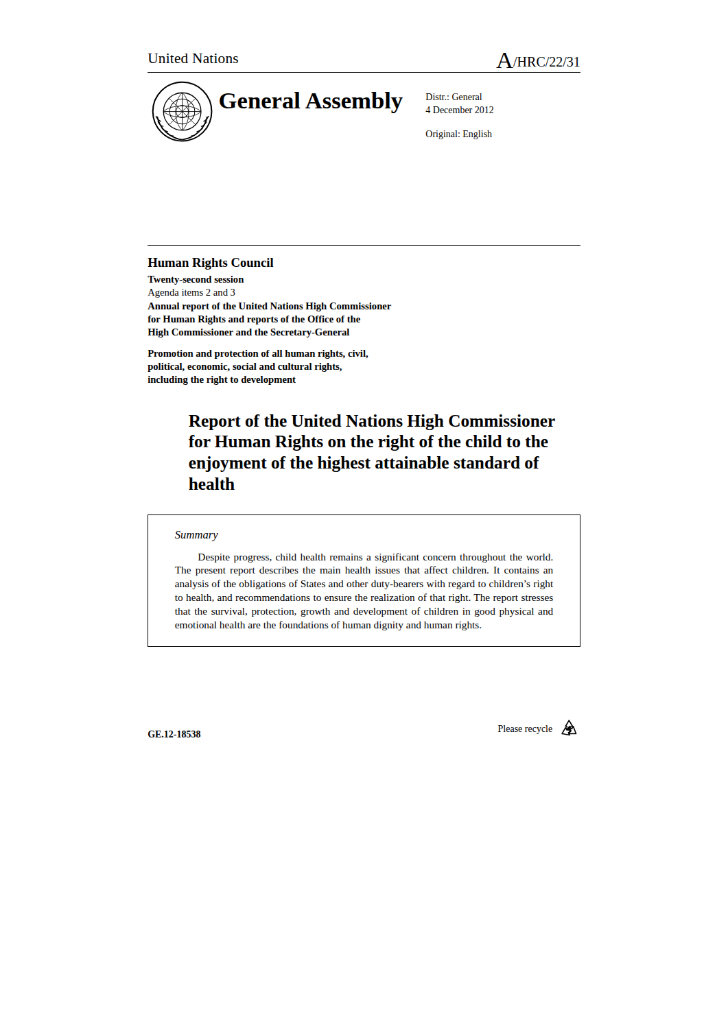United Nations
A/HRC/22/31
General Assembly
Distr.: General
4 December 2012
Original: English
Human Rights Council
Twenty-second session
Agenda items 2 and 3
Annual report of the United Nations High Commissioner
for Human Rights and reports of the Office of the
High Commissioner and the Secretary-General
Promotion and protection of all human rights, civil,
political, economic, social and cultural rights,
including the right to development
Report of the United Nations High Commissioner for Human Rights on the right of the child to the enjoyment of the highest attainable standard of health
Summary
Despite progress, child health remains a significant concern throughout the world. The present report describes the main health issues that affect children. It contains an analysis of the obligations of States and other duty-bearers with regard to children’s right to health, and recommendations to ensure the realization of that right. The report stresses that the survival, protection, growth and development of children in good physical and emotional health are the foundations of human dignity and human rights.
GE.12-18538
Please recycle